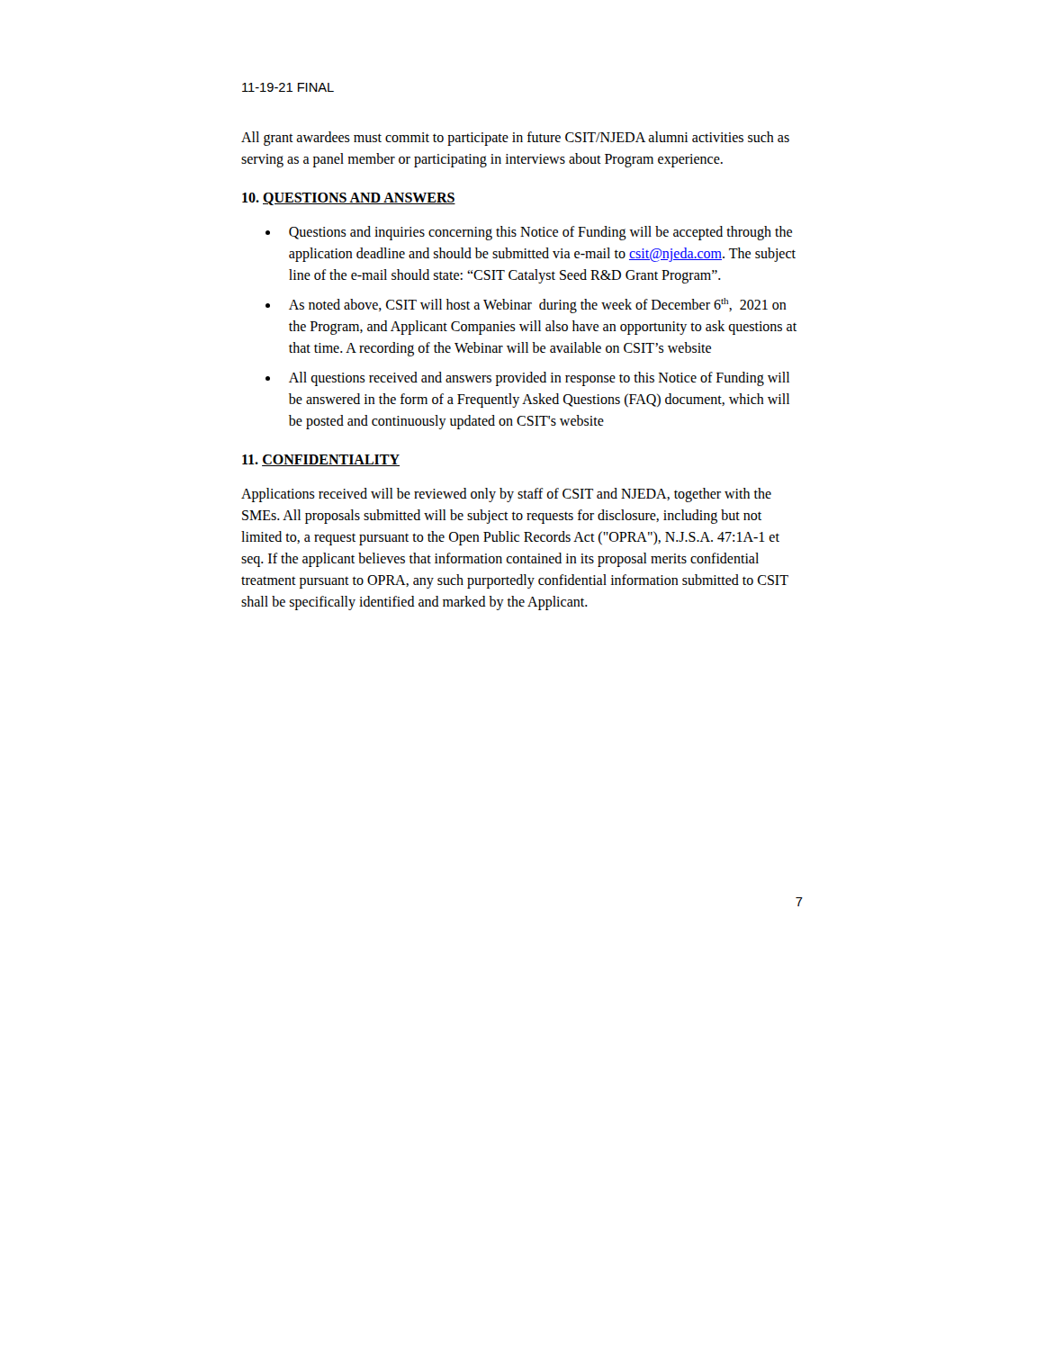11-19-21 FINAL
All grant awardees must commit to participate in future CSIT/NJEDA alumni activities such as serving as a panel member or participating in interviews about Program experience.
10. QUESTIONS AND ANSWERS
Questions and inquiries concerning this Notice of Funding will be accepted through the application deadline and should be submitted via e-mail to csit@njeda.com. The subject line of the e-mail should state: “CSIT Catalyst Seed R&D Grant Program”.
As noted above, CSIT will host a Webinar during the week of December 6th, 2021 on the Program, and Applicant Companies will also have an opportunity to ask questions at that time. A recording of the Webinar will be available on CSIT’s website
All questions received and answers provided in response to this Notice of Funding will be answered in the form of a Frequently Asked Questions (FAQ) document, which will be posted and continuously updated on CSIT's website
11. CONFIDENTIALITY
Applications received will be reviewed only by staff of CSIT and NJEDA, together with the SMEs. All proposals submitted will be subject to requests for disclosure, including but not limited to, a request pursuant to the Open Public Records Act ("OPRA"), N.J.S.A. 47:1A-1 et seq. If the applicant believes that information contained in its proposal merits confidential treatment pursuant to OPRA, any such purportedly confidential information submitted to CSIT shall be specifically identified and marked by the Applicant.
7